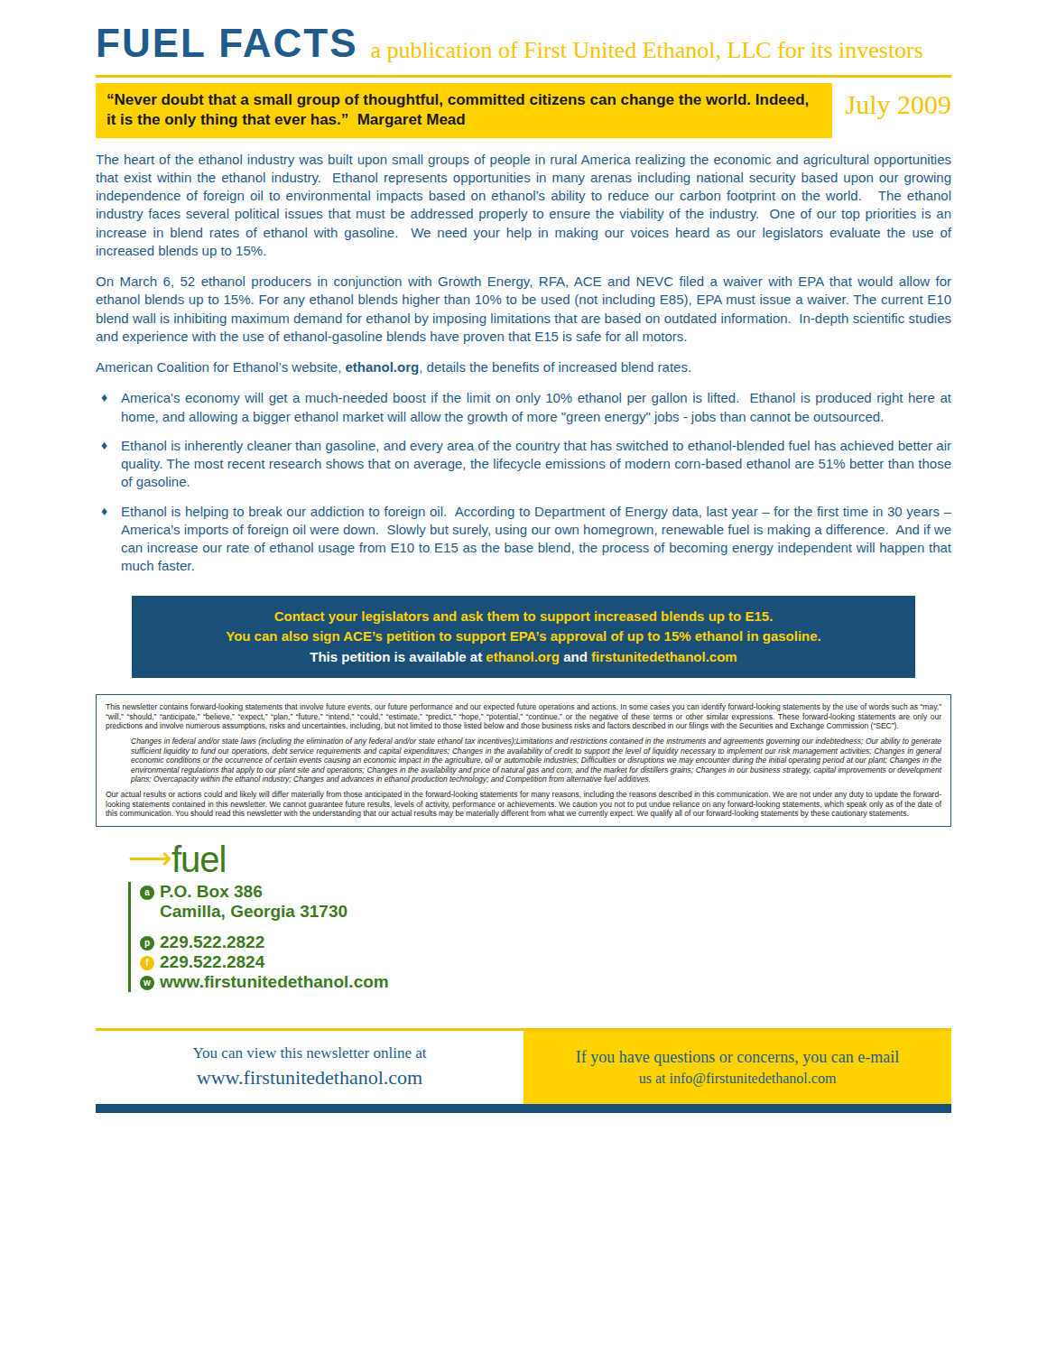FUEL FACTS
a publication of First United Ethanol, LLC for its investors
“Never doubt that a small group of thoughtful, committed citizens can change the world. Indeed, it is the only thing that ever has.” Margaret Mead
July 2009
The heart of the ethanol industry was built upon small groups of people in rural America realizing the economic and agricultural opportunities that exist within the ethanol industry. Ethanol represents opportunities in many arenas including national security based upon our growing independence of foreign oil to environmental impacts based on ethanol’s ability to reduce our carbon footprint on the world. The ethanol industry faces several political issues that must be addressed properly to ensure the viability of the industry. One of our top priorities is an increase in blend rates of ethanol with gasoline. We need your help in making our voices heard as our legislators evaluate the use of increased blends up to 15%.
On March 6, 52 ethanol producers in conjunction with Growth Energy, RFA, ACE and NEVC filed a waiver with EPA that would allow for ethanol blends up to 15%. For any ethanol blends higher than 10% to be used (not including E85), EPA must issue a waiver. The current E10 blend wall is inhibiting maximum demand for ethanol by imposing limitations that are based on outdated information. In-depth scientific studies and experience with the use of ethanol-gasoline blends have proven that E15 is safe for all motors.
American Coalition for Ethanol’s website, ethanol.org, details the benefits of increased blend rates.
America's economy will get a much-needed boost if the limit on only 10% ethanol per gallon is lifted. Ethanol is produced right here at home, and allowing a bigger ethanol market will allow the growth of more "green energy" jobs - jobs than cannot be outsourced.
Ethanol is inherently cleaner than gasoline, and every area of the country that has switched to ethanol-blended fuel has achieved better air quality. The most recent research shows that on average, the lifecycle emissions of modern corn-based ethanol are 51% better than those of gasoline.
Ethanol is helping to break our addiction to foreign oil. According to Department of Energy data, last year – for the first time in 30 years – America’s imports of foreign oil were down. Slowly but surely, using our own homegrown, renewable fuel is making a difference. And if we can increase our rate of ethanol usage from E10 to E15 as the base blend, the process of becoming energy independent will happen that much faster.
Contact your legislators and ask them to support increased blends up to E15.
You can also sign ACE’s petition to support EPA’s approval of up to 15% ethanol in gasoline.
This petition is available at ethanol.org and firstunitedethanol.com
This newsletter contains forward-looking statements that involve future events, our future performance and our expected future operations and actions. In some cases you can identify forward-looking statements by the use of words such as “may,” “will,” “should,” “anticipate,” “believe,” “expect,” “plan,” “future,” “intend,” “could,” “estimate,” “predict,” “hope,” “potential,” “continue,” or the negative of these terms or other similar expressions. These forward-looking statements are only our predictions and involve numerous assumptions, risks and uncertainties, including, but not limited to those listed below and those business risks and factors described in our filings with the Securities and Exchange Commission (“SEC”). Changes in federal and/or state laws (including the elimination of any federal and/or state ethanol tax incentives);Limitations and restrictions contained in the instruments and agreements governing our indebtedness; Our ability to generate sufficient liquidity to fund our operations, debt service requirements and capital expenditures; Changes in the availability of credit to support the level of liquidity necessary to implement our risk management activities; Changes in general economic conditions or the occurrence of certain events causing an economic impact in the agriculture, oil or automobile industries; Difficulties or disruptions we may encounter during the initial operating period at our plant; Changes in the environmental regulations that apply to our plant site and operations; Changes in the availability and price of natural gas and corn, and the market for distillers grains; Changes in our business strategy, capital improvements or development plans; Overcapacity within the ethanol industry; Changes and advances in ethanol production technology; and Competition from alternative fuel additives. Our actual results or actions could and likely will differ materially from those anticipated in the forward-looking statements for many reasons, including the reasons described in this communication. We are not under any duty to update the forward-looking statements contained in this newsletter. We cannot guarantee future results, levels of activity, performance or achievements. We caution you not to put undue reliance on any forward-looking statements, which speak only as of the date of this communication. You should read this newsletter with the understanding that our actual results may be materially different from what we currently expect. We qualify all of our forward-looking statements by these cautionary statements.
⟶fuel
a P.O. Box 386
Camilla, Georgia 31730
p229.522.2822
f229.522.2824
wwww.firstunitedethanol.com
You can view this newsletter online at
www.firstunitedethanol.com
If you have questions or concerns, you can e-mail
us at info@firstunitedethanol.com